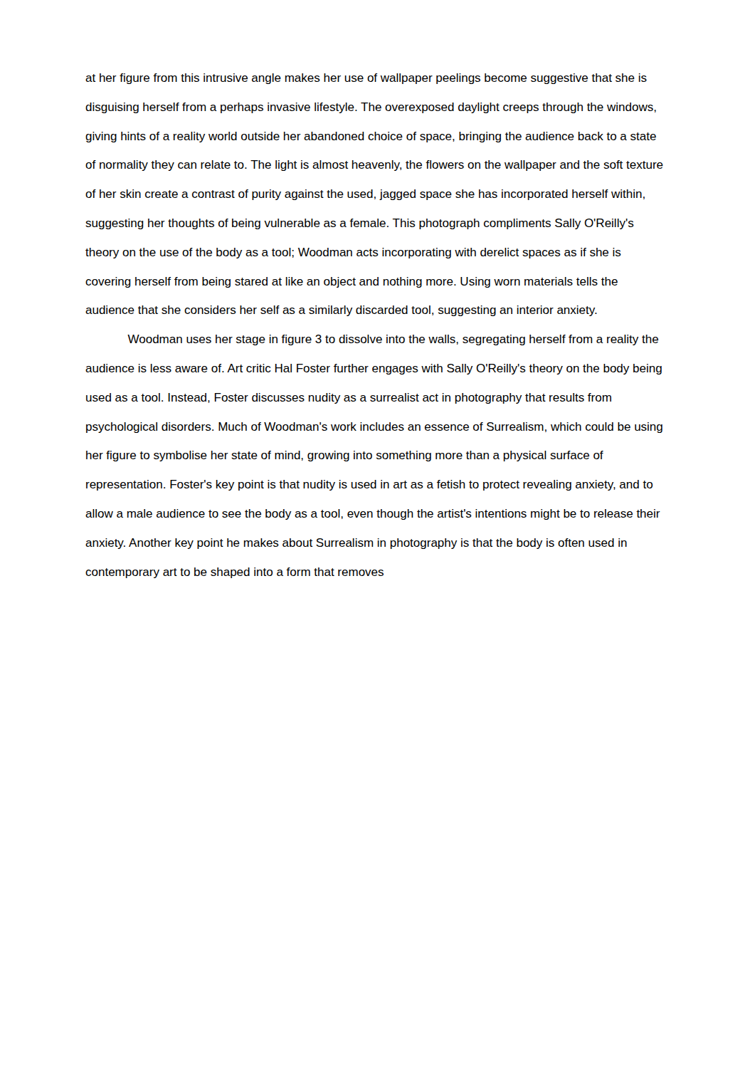at her figure from this intrusive angle makes her use of wallpaper peelings become suggestive that she is disguising herself from a perhaps invasive lifestyle. The overexposed daylight creeps through the windows, giving hints of a reality world outside her abandoned choice of space, bringing the audience back to a state of normality they can relate to. The light is almost heavenly, the flowers on the wallpaper and the soft texture of her skin create a contrast of purity against the used, jagged space she has incorporated herself within, suggesting her thoughts of being vulnerable as a female. This photograph compliments Sally O'Reilly's theory on the use of the body as a tool; Woodman acts incorporating with derelict spaces as if she is covering herself from being stared at like an object and nothing more. Using worn materials tells the audience that she considers her self as a similarly discarded tool, suggesting an interior anxiety.
Woodman uses her stage in figure 3 to dissolve into the walls, segregating herself from a reality the audience is less aware of. Art critic Hal Foster further engages with Sally O'Reilly's theory on the body being used as a tool. Instead, Foster discusses nudity as a surrealist act in photography that results from psychological disorders. Much of Woodman's work includes an essence of Surrealism, which could be using her figure to symbolise her state of mind, growing into something more than a physical surface of representation. Foster's key point is that nudity is used in art as a fetish to protect revealing anxiety, and to allow a male audience to see the body as a tool, even though the artist's intentions might be to release their anxiety. Another key point he makes about Surrealism in photography is that the body is often used in contemporary art to be shaped into a form that removes